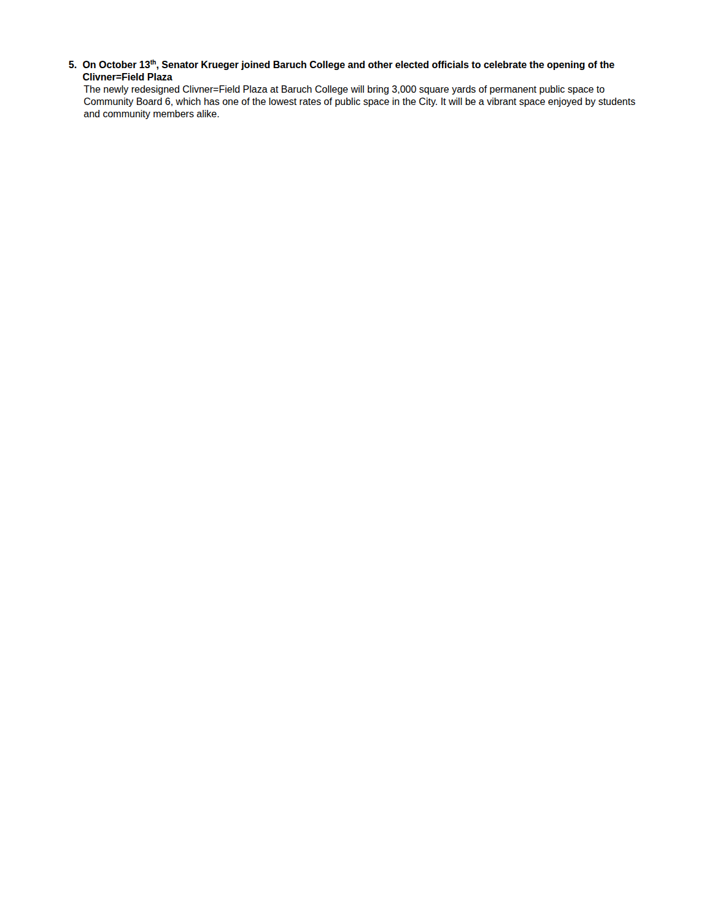On October 13th, Senator Krueger joined Baruch College and other elected officials to celebrate the opening of the Clivner=Field Plaza
The newly redesigned Clivner=Field Plaza at Baruch College will bring 3,000 square yards of permanent public space to Community Board 6, which has one of the lowest rates of public space in the City. It will be a vibrant space enjoyed by students and community members alike.